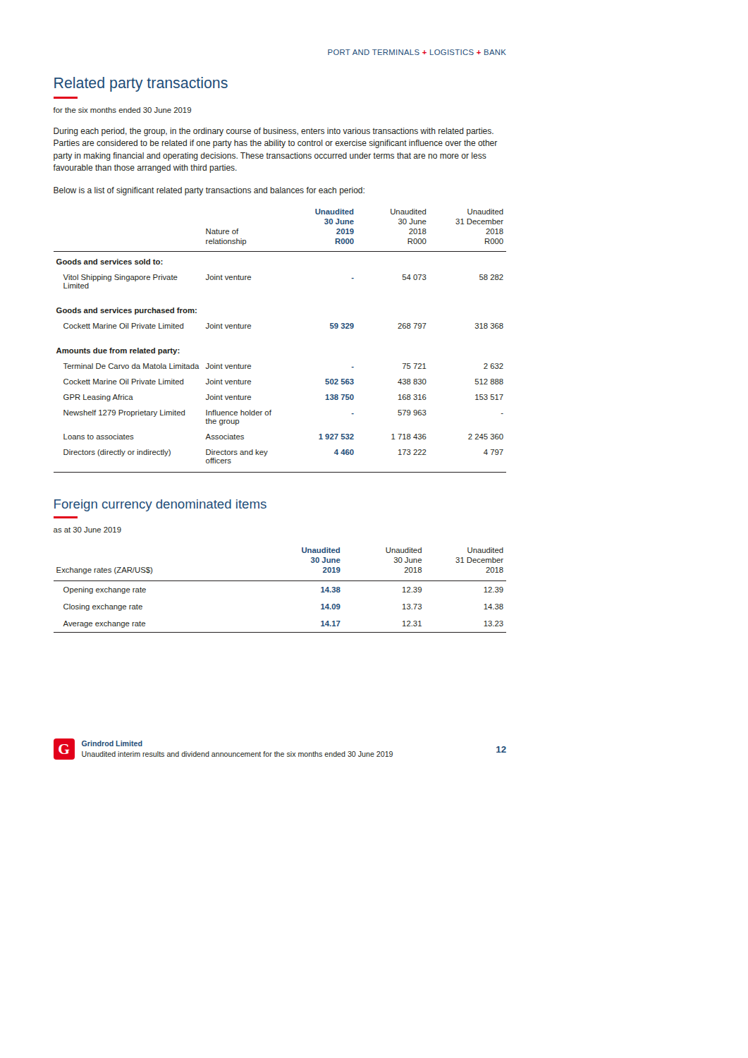PORT AND TERMINALS + LOGISTICS + BANK
Related party transactions
for the six months ended 30 June 2019
During each period, the group, in the ordinary course of business, enters into various transactions with related parties. Parties are considered to be related if one party has the ability to control or exercise significant influence over the other party in making financial and operating decisions. These transactions occurred under terms that are no more or less favourable than those arranged with third parties.
Below is a list of significant related party transactions and balances for each period:
| | Nature of relationship | Unaudited 30 June 2019 R000 | Unaudited 30 June 2018 R000 | Unaudited 31 December 2018 R000 |
| --- | --- | --- | --- | --- |
| Goods and services sold to: | | | | |
| Vitol Shipping Singapore Private Limited | Joint venture | - | 54 073 | 58 282 |
| Goods and services purchased from: | | | | |
| Cockett Marine Oil Private Limited | Joint venture | 59 329 | 268 797 | 318 368 |
| Amounts due from related party: | | | | |
| Terminal De Carvo da Matola Limitada | Joint venture | - | 75 721 | 2 632 |
| Cockett Marine Oil Private Limited | Joint venture | 502 563 | 438 830 | 512 888 |
| GPR Leasing Africa | Joint venture | 138 750 | 168 316 | 153 517 |
| Newshelf 1279 Proprietary Limited | Influence holder of the group | - | 579 963 | - |
| Loans to associates | Associates | 1 927 532 | 1 718 436 | 2 245 360 |
| Directors (directly or indirectly) | Directors and key officers | 4 460 | 173 222 | 4 797 |
Foreign currency denominated items
as at 30 June 2019
| Exchange rates (ZAR/US$) | Unaudited 30 June 2019 | Unaudited 30 June 2018 | Unaudited 31 December 2018 |
| --- | --- | --- | --- |
| Opening exchange rate | 14.38 | 12.39 | 12.39 |
| Closing exchange rate | 14.09 | 13.73 | 14.38 |
| Average exchange rate | 14.17 | 12.31 | 13.23 |
G
Grindrod Limited
Unaudited interim results and dividend announcement for the six months ended 30 June 2019
12